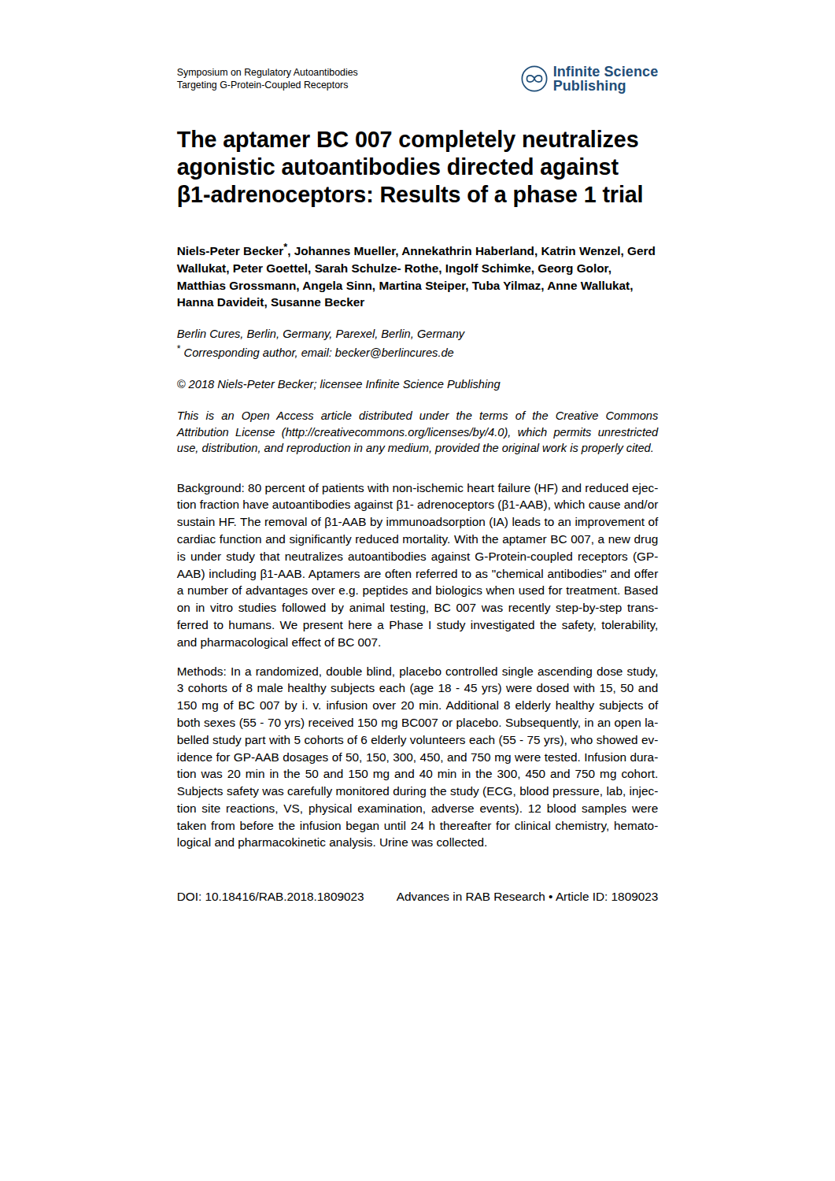Symposium on Regulatory Autoantibodies
Targeting G-Protein-Coupled Receptors
Infinite Science Publishing
The aptamer BC 007 completely neutralizes agonistic autoantibodies directed against
β1-adrenoceptors: Results of a phase 1 trial
Niels-Peter Becker*, Johannes Mueller, Annekathrin Haberland, Katrin Wenzel, Gerd Wallukat, Peter Goettel, Sarah Schulze- Rothe, Ingolf Schimke, Georg Golor, Matthias Grossmann, Angela Sinn, Martina Steiper, Tuba Yilmaz, Anne Wallukat, Hanna Davideit, Susanne Becker
Berlin Cures, Berlin, Germany, Parexel, Berlin, Germany * Corresponding author, email: becker@berlincures.de
© 2018 Niels-Peter Becker; licensee Infinite Science Publishing
This is an Open Access article distributed under the terms of the Creative Commons Attribution License (http://creativecommons.org/licenses/by/4.0), which permits unrestricted use, distribution, and reproduction in any medium, provided the original work is properly cited.
Background: 80 percent of patients with non-ischemic heart failure (HF) and reduced ejection fraction have autoantibodies against β1- adrenoceptors (β1-AAB), which cause and/or sustain HF. The removal of β1-AAB by immunoadsorption (IA) leads to an improvement of cardiac function and significantly reduced mortality. With the aptamer BC 007, a new drug is under study that neutralizes autoantibodies against G-Protein-coupled receptors (GP-AAB) including β1-AAB. Aptamers are often referred to as "chemical antibodies" and offer a number of advantages over e.g. peptides and biologics when used for treatment. Based on in vitro studies followed by animal testing, BC 007 was recently step-by-step transferred to humans. We present here a Phase I study investigated the safety, tolerability, and pharmacological effect of BC 007.
Methods: In a randomized, double blind, placebo controlled single ascending dose study, 3 cohorts of 8 male healthy subjects each (age 18 - 45 yrs) were dosed with 15, 50 and 150 mg of BC 007 by i. v. infusion over 20 min. Additional 8 elderly healthy subjects of both sexes (55 - 70 yrs) received 150 mg BC007 or placebo. Subsequently, in an open labelled study part with 5 cohorts of 6 elderly volunteers each (55 - 75 yrs), who showed evidence for GP-AAB dosages of 50, 150, 300, 450, and 750 mg were tested. Infusion duration was 20 min in the 50 and 150 mg and 40 min in the 300, 450 and 750 mg cohort. Subjects safety was carefully monitored during the study (ECG, blood pressure, lab, injection site reactions, VS, physical examination, adverse events). 12 blood samples were taken from before the infusion began until 24 h thereafter for clinical chemistry, hematological and pharmacokinetic analysis. Urine was collected.
DOI: 10.18416/RAB.2018.1809023
Advances in RAB Research • Article ID: 1809023